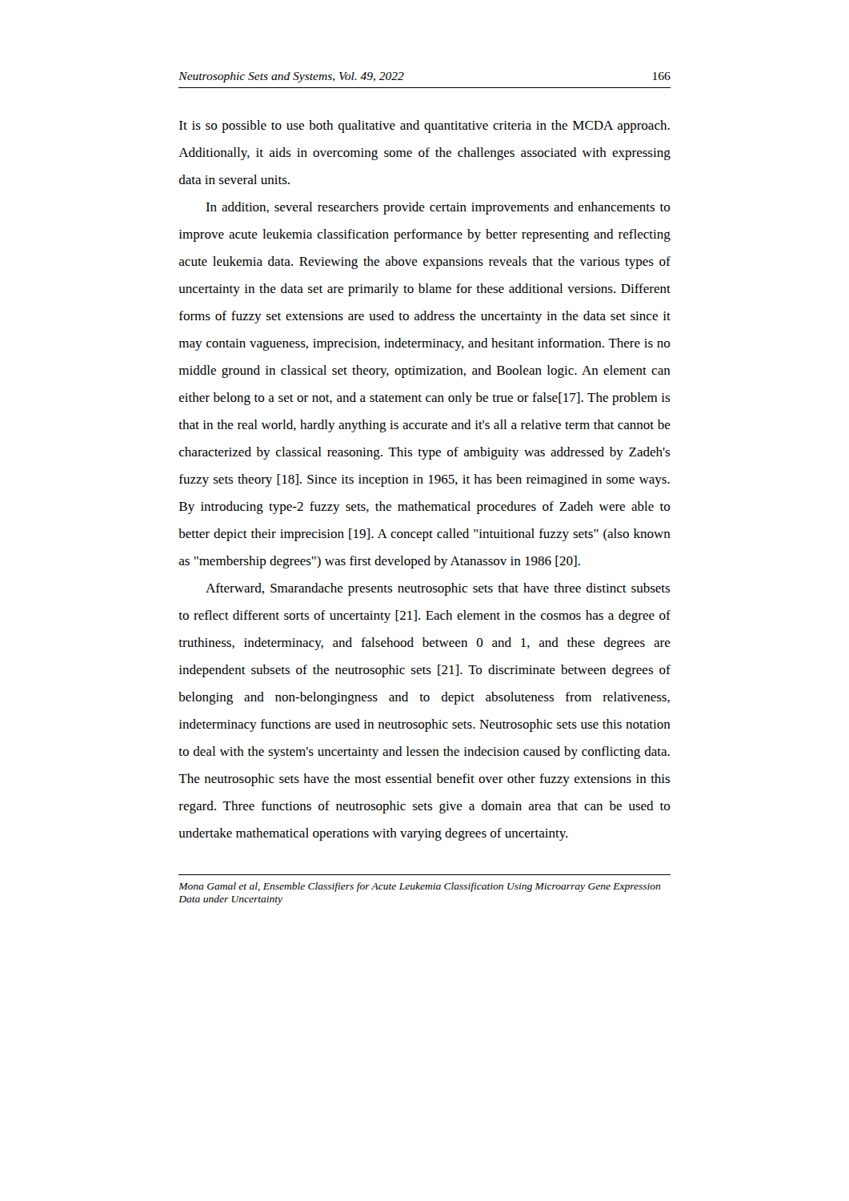Neutrosophic Sets and Systems, Vol. 49, 2022 166
It is so possible to use both qualitative and quantitative criteria in the MCDA approach. Additionally, it aids in overcoming some of the challenges associated with expressing data in several units.
In addition, several researchers provide certain improvements and enhancements to improve acute leukemia classification performance by better representing and reflecting acute leukemia data. Reviewing the above expansions reveals that the various types of uncertainty in the data set are primarily to blame for these additional versions. Different forms of fuzzy set extensions are used to address the uncertainty in the data set since it may contain vagueness, imprecision, indeterminacy, and hesitant information. There is no middle ground in classical set theory, optimization, and Boolean logic. An element can either belong to a set or not, and a statement can only be true or false[17]. The problem is that in the real world, hardly anything is accurate and it's all a relative term that cannot be characterized by classical reasoning. This type of ambiguity was addressed by Zadeh's fuzzy sets theory [18]. Since its inception in 1965, it has been reimagined in some ways. By introducing type-2 fuzzy sets, the mathematical procedures of Zadeh were able to better depict their imprecision [19]. A concept called "intuitional fuzzy sets" (also known as "membership degrees") was first developed by Atanassov in 1986 [20].
Afterward, Smarandache presents neutrosophic sets that have three distinct subsets to reflect different sorts of uncertainty [21]. Each element in the cosmos has a degree of truthiness, indeterminacy, and falsehood between 0 and 1, and these degrees are independent subsets of the neutrosophic sets [21]. To discriminate between degrees of belonging and non-belongingness and to depict absoluteness from relativeness, indeterminacy functions are used in neutrosophic sets. Neutrosophic sets use this notation to deal with the system's uncertainty and lessen the indecision caused by conflicting data. The neutrosophic sets have the most essential benefit over other fuzzy extensions in this regard. Three functions of neutrosophic sets give a domain area that can be used to undertake mathematical operations with varying degrees of uncertainty.
Mona Gamal et al, Ensemble Classifiers for Acute Leukemia Classification Using Microarray Gene Expression Data under Uncertainty